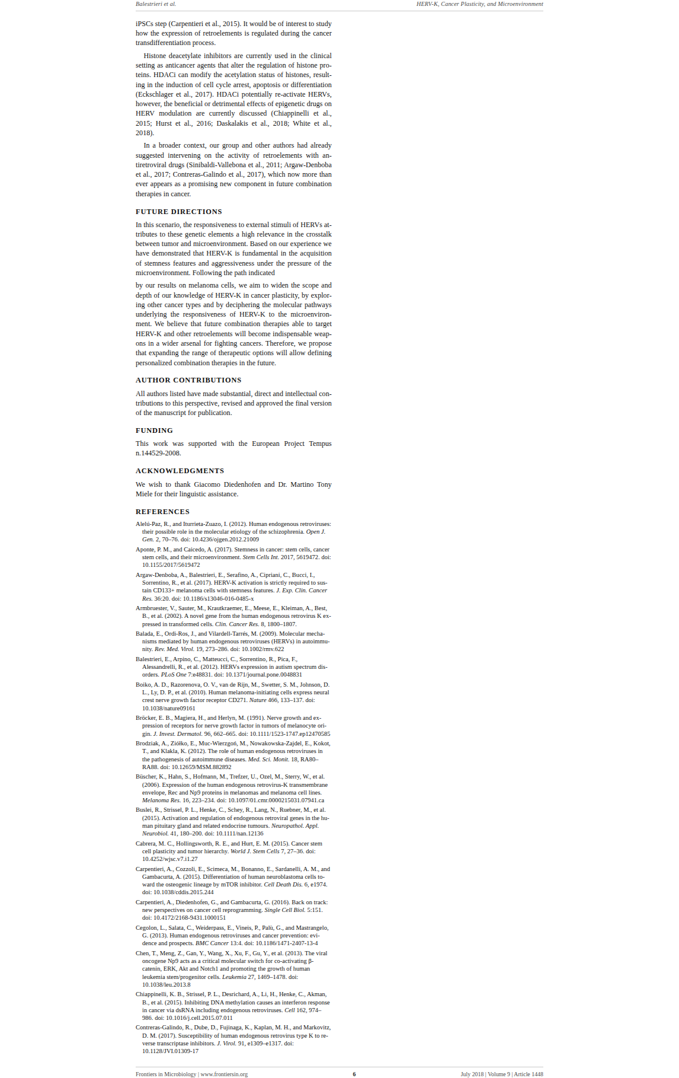Balestrieri et al.
HERV-K, Cancer Plasticity, and Microenvironment
iPSCs step (Carpentieri et al., 2015). It would be of interest to study how the expression of retroelements is regulated during the cancer transdifferentiation process.
Histone deacetylate inhibitors are currently used in the clinical setting as anticancer agents that alter the regulation of histone proteins. HDACi can modify the acetylation status of histones, resulting in the induction of cell cycle arrest, apoptosis or differentiation (Eckschlager et al., 2017). HDACi potentially re-activate HERVs, however, the beneficial or detrimental effects of epigenetic drugs on HERV modulation are currently discussed (Chiappinelli et al., 2015; Hurst et al., 2016; Daskalakis et al., 2018; White et al., 2018).
In a broader context, our group and other authors had already suggested intervening on the activity of retroelements with antiretroviral drugs (Sinibaldi-Vallebona et al., 2011; Argaw-Denboba et al., 2017; Contreras-Galindo et al., 2017), which now more than ever appears as a promising new component in future combination therapies in cancer.
FUTURE DIRECTIONS
In this scenario, the responsiveness to external stimuli of HERVs attributes to these genetic elements a high relevance in the crosstalk between tumor and microenvironment. Based on our experience we have demonstrated that HERV-K is fundamental in the acquisition of stemness features and aggressiveness under the pressure of the microenvironment. Following the path indicated
by our results on melanoma cells, we aim to widen the scope and depth of our knowledge of HERV-K in cancer plasticity, by exploring other cancer types and by deciphering the molecular pathways underlying the responsiveness of HERV-K to the microenvironment. We believe that future combination therapies able to target HERV-K and other retroelements will become indispensable weapons in a wider arsenal for fighting cancers. Therefore, we propose that expanding the range of therapeutic options will allow defining personalized combination therapies in the future.
AUTHOR CONTRIBUTIONS
All authors listed have made substantial, direct and intellectual contributions to this perspective, revised and approved the final version of the manuscript for publication.
FUNDING
This work was supported with the European Project Tempus n.144529-2008.
ACKNOWLEDGMENTS
We wish to thank Giacomo Diedenhofen and Dr. Martino Tony Miele for their linguistic assistance.
REFERENCES
Alelú-Paz, R., and Iturrieta-Zuazo, I. (2012). Human endogenous retroviruses: their possible role in the molecular etiology of the schizophrenia. Open J. Gen. 2, 70–76. doi: 10.4236/ojgen.2012.21009
Aponte, P. M., and Caicedo, A. (2017). Stemness in cancer: stem cells, cancer stem cells, and their microenvironment. Stem Cells Int. 2017, 5619472. doi: 10.1155/2017/5619472
Argaw-Denboba, A., Balestrieri, E., Serafino, A., Cipriani, C., Bucci, I., Sorrentino, R., et al. (2017). HERV-K activation is strictly required to sustain CD133+ melanoma cells with stemness features. J. Exp. Clin. Cancer Res. 36:20. doi: 10.1186/s13046-016-0485-x
Armbruester, V., Sauter, M., Krautkraemer, E., Meese, E., Kleiman, A., Best, B., et al. (2002). A novel gene from the human endogenous retrovirus K expressed in transformed cells. Clin. Cancer Res. 8, 1800–1807.
Balada, E., Ordi-Ros, J., and Vilardell-Tarrés, M. (2009). Molecular mechanisms mediated by human endogenous retroviruses (HERVs) in autoimmunity. Rev. Med. Virol. 19, 273–286. doi: 10.1002/rmv.622
Balestrieri, E., Arpino, C., Matteucci, C., Sorrentino, R., Pica, F., Alessandrelli, R., et al. (2012). HERVs expression in autism spectrum disorders. PLoS One 7:e48831. doi: 10.1371/journal.pone.0048831
Boiko, A. D., Razorenova, O. V., van de Rijn, M., Swetter, S. M., Johnson, D. L., Ly, D. P., et al. (2010). Human melanoma-initiating cells express neural crest nerve growth factor receptor CD271. Nature 466, 133–137. doi: 10.1038/nature09161
Bröcker, E. B., Magiera, H., and Herlyn, M. (1991). Nerve growth and expression of receptors for nerve growth factor in tumors of melanocyte origin. J. Invest. Dermatol. 96, 662–665. doi: 10.1111/1523-1747.ep12470585
Brodziak, A., Ziółko, E., Muc-Wierzgoń, M., Nowakowska-Zajdel, E., Kokot, T., and Klakla, K. (2012). The role of human endogenous retroviruses in the pathogenesis of autoimmune diseases. Med. Sci. Monit. 18, RA80–RA88. doi: 10.12659/MSM.882892
Büscher, K., Hahn, S., Hofmann, M., Trefzer, U., Ozel, M., Sterry, W., et al. (2006). Expression of the human endogenous retrovirus-K transmembrane envelope, Rec and Np9 proteins in melanomas and melanoma cell lines. Melanoma Res. 16, 223–234. doi: 10.1097/01.cmr.0000215031.07941.ca
Buslei, R., Strissel, P. L., Henke, C., Schey, R., Lang, N., Ruebner, M., et al. (2015). Activation and regulation of endogenous retroviral genes in the human pituitary gland and related endocrine tumours. Neuropathol. Appl. Neurobiol. 41, 180–200. doi: 10.1111/nan.12136
Cabrera, M. C., Hollingsworth, R. E., and Hurt, E. M. (2015). Cancer stem cell plasticity and tumor hierarchy. World J. Stem Cells 7, 27–36. doi: 10.4252/wjsc.v7.i1.27
Carpentieri, A., Cozzoli, E., Scimeca, M., Bonanno, E., Sardanelli, A. M., and Gambacurta, A. (2015). Differentiation of human neuroblastoma cells toward the osteogenic lineage by mTOR inhibitor. Cell Death Dis. 6, e1974. doi: 10.1038/cddis.2015.244
Carpentieri, A., Diedenhofen, G., and Gambacurta, G. (2016). Back on track: new perspectives on cancer cell reprogramming. Single Cell Biol. 5:151. doi: 10.4172/2168-9431.1000151
Cegolon, L., Salata, C., Weiderpass, E., Vineis, P., Palù, G., and Mastrangelo, G. (2013). Human endogenous retroviruses and cancer prevention: evidence and prospects. BMC Cancer 13:4. doi: 10.1186/1471-2407-13-4
Chen, T., Meng, Z., Gan, Y., Wang, X., Xu, F., Gu, Y., et al. (2013). The viral oncogene Np9 acts as a critical molecular switch for co-activating β-catenin, ERK, Akt and Notch1 and promoting the growth of human leukemia stem/progenitor cells. Leukemia 27, 1469–1478. doi: 10.1038/leu.2013.8
Chiappinelli, K. B., Strissel, P. L., Desrichard, A., Li, H., Henke, C., Akman, B., et al. (2015). Inhibiting DNA methylation causes an interferon response in cancer via dsRNA including endogenous retroviruses. Cell 162, 974–986. doi: 10.1016/j.cell.2015.07.011
Contreras-Galindo, R., Dube, D., Fujinaga, K., Kaplan, M. H., and Markovitz, D. M. (2017). Susceptibility of human endogenous retrovirus type K to reverse transcriptase inhibitors. J. Virol. 91, e1309–e1317. doi: 10.1128/JVI.01309-17
Frontiers in Microbiology | www.frontiersin.org
6
July 2018 | Volume 9 | Article 1448